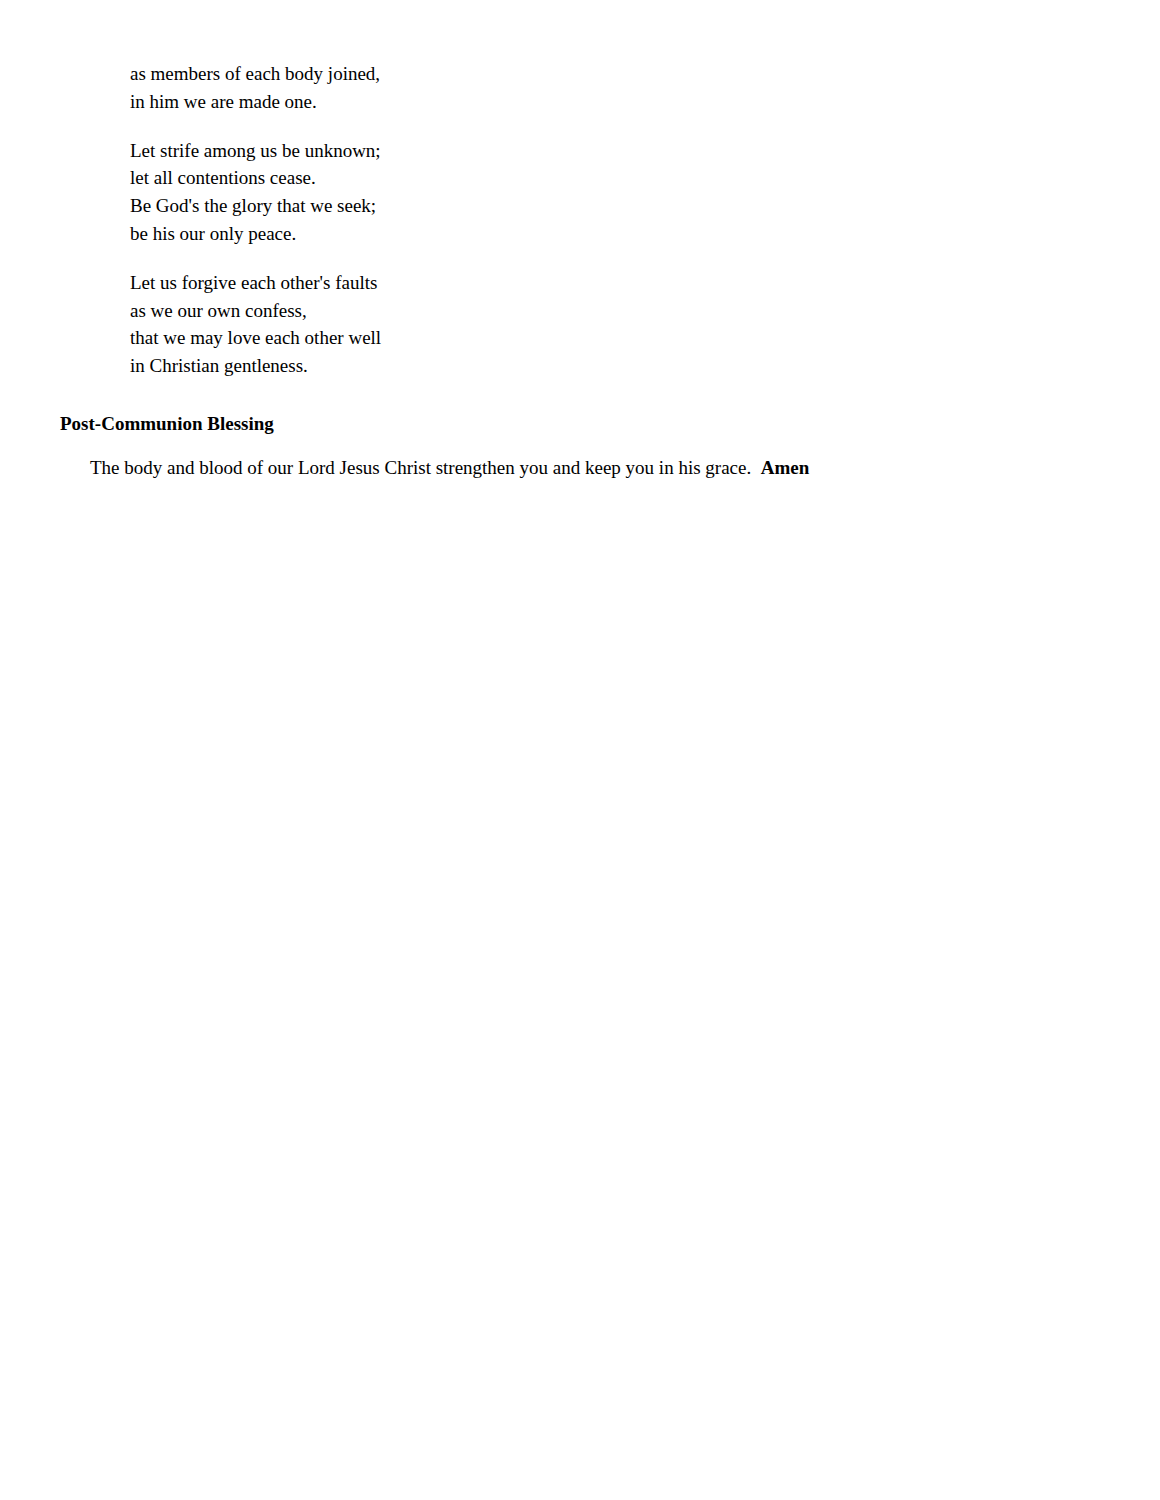as members of each body joined,
in him we are made one.
Let strife among us be unknown;
let all contentions cease.
Be God's the glory that we seek;
be his our only peace.
Let us forgive each other's faults
as we our own confess,
that we may love each other well
in Christian gentleness.
Post-Communion Blessing
The body and blood of our Lord Jesus Christ strengthen you and keep you in his grace. Amen